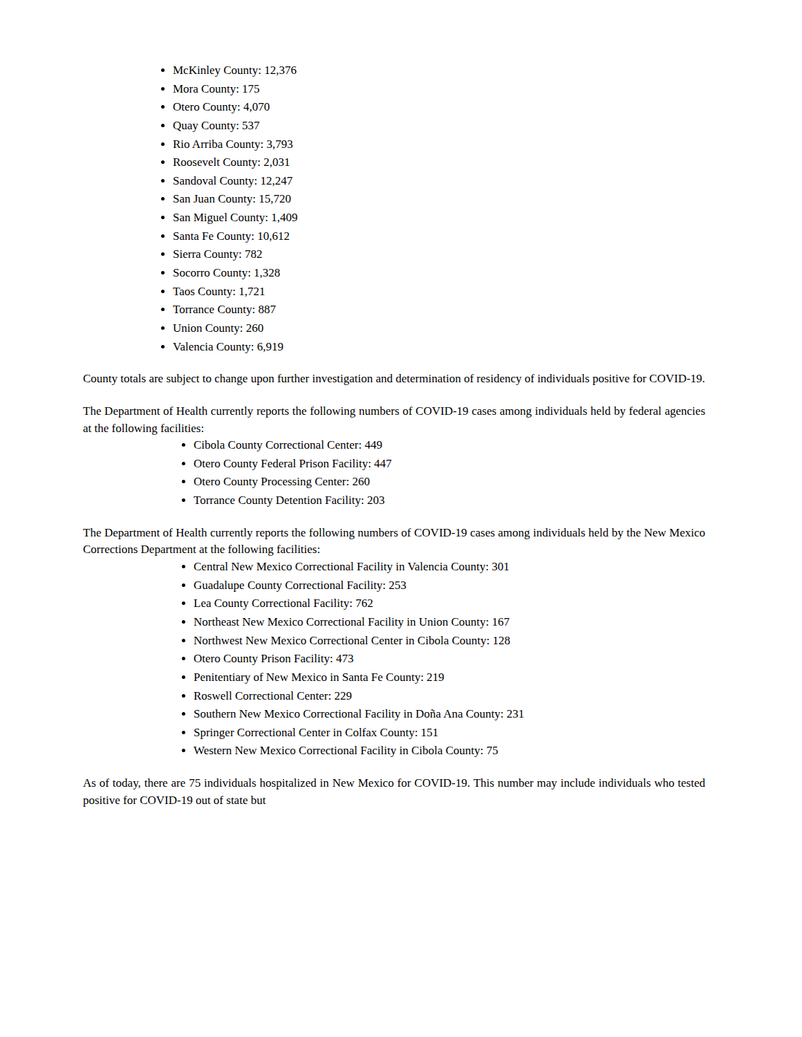McKinley County: 12,376
Mora County: 175
Otero County: 4,070
Quay County: 537
Rio Arriba County: 3,793
Roosevelt County: 2,031
Sandoval County: 12,247
San Juan County: 15,720
San Miguel County: 1,409
Santa Fe County: 10,612
Sierra County: 782
Socorro County: 1,328
Taos County: 1,721
Torrance County: 887
Union County: 260
Valencia County: 6,919
County totals are subject to change upon further investigation and determination of residency of individuals positive for COVID-19.
The Department of Health currently reports the following numbers of COVID-19 cases among individuals held by federal agencies at the following facilities:
Cibola County Correctional Center: 449
Otero County Federal Prison Facility: 447
Otero County Processing Center: 260
Torrance County Detention Facility: 203
The Department of Health currently reports the following numbers of COVID-19 cases among individuals held by the New Mexico Corrections Department at the following facilities:
Central New Mexico Correctional Facility in Valencia County: 301
Guadalupe County Correctional Facility: 253
Lea County Correctional Facility: 762
Northeast New Mexico Correctional Facility in Union County: 167
Northwest New Mexico Correctional Center in Cibola County: 128
Otero County Prison Facility: 473
Penitentiary of New Mexico in Santa Fe County: 219
Roswell Correctional Center: 229
Southern New Mexico Correctional Facility in Doña Ana County: 231
Springer Correctional Center in Colfax County: 151
Western New Mexico Correctional Facility in Cibola County: 75
As of today, there are 75 individuals hospitalized in New Mexico for COVID-19. This number may include individuals who tested positive for COVID-19 out of state but